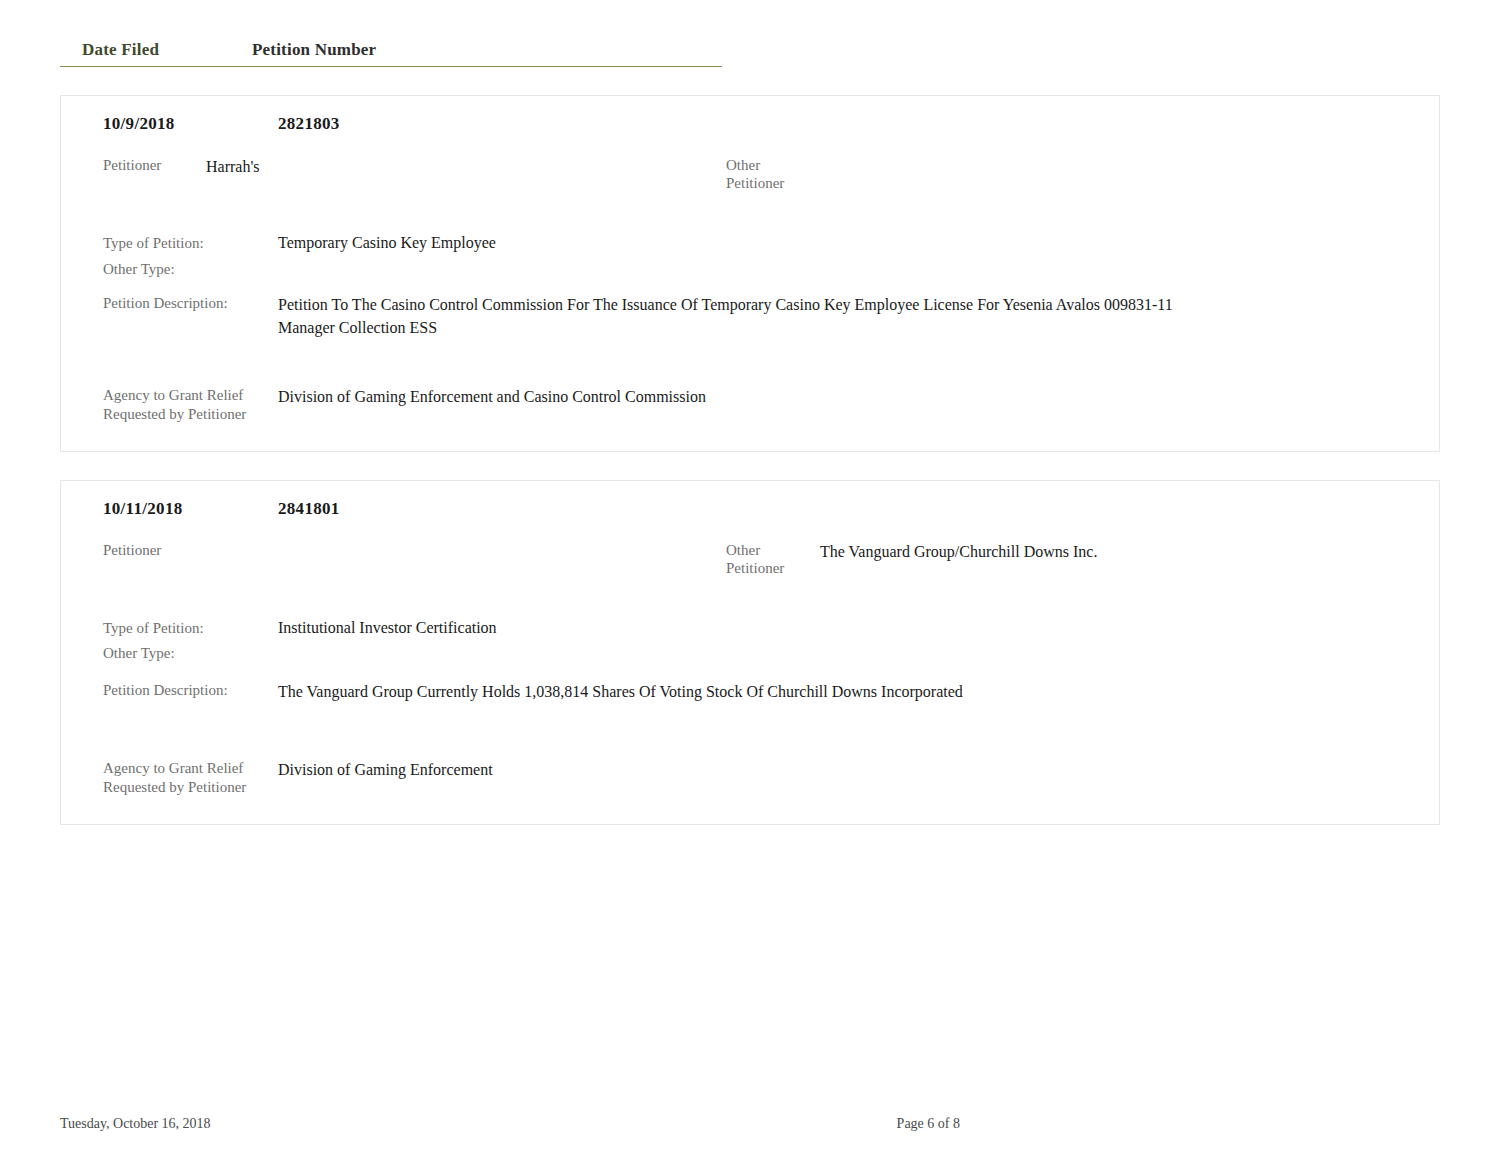Date Filed
Petition Number
10/9/2018
2821803
Petitioner
Harrah's
Other
Petitioner
Type of Petition:
Temporary Casino Key Employee
Other Type:
Petition Description:
Petition To The Casino Control Commission For The Issuance Of Temporary Casino Key Employee License For Yesenia Avalos 009831-11 Manager Collection ESS
Agency to Grant Relief Requested by Petitioner
Division of Gaming Enforcement and Casino Control Commission
10/11/2018
2841801
Petitioner
Other
Petitioner
The Vanguard Group/Churchill Downs Inc.
Type of Petition:
Institutional Investor Certification
Other Type:
Petition Description:
The Vanguard Group Currently Holds 1,038,814 Shares Of Voting Stock Of Churchill Downs Incorporated
Agency to Grant Relief Requested by Petitioner
Division of Gaming Enforcement
Tuesday, October 16, 2018
Page 6 of 8